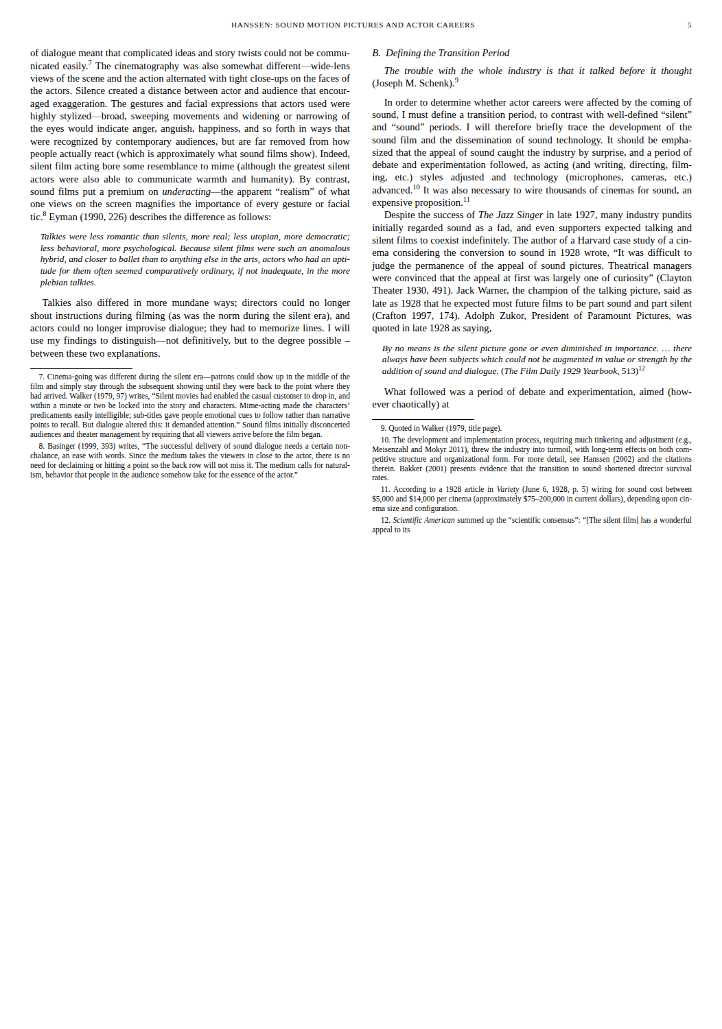Hanssen: Sound Motion Pictures and Actor Careers
5
of dialogue meant that complicated ideas and story twists could not be communicated easily.7 The cinematography was also somewhat different—wide-lens views of the scene and the action alternated with tight close-ups on the faces of the actors. Silence created a distance between actor and audience that encouraged exaggeration. The gestures and facial expressions that actors used were highly stylized—broad, sweeping movements and widening or narrowing of the eyes would indicate anger, anguish, happiness, and so forth in ways that were recognized by contemporary audiences, but are far removed from how people actually react (which is approximately what sound films show). Indeed, silent film acting bore some resemblance to mime (although the greatest silent actors were also able to communicate warmth and humanity). By contrast, sound films put a premium on underacting—the apparent “realism” of what one views on the screen magnifies the importance of every gesture or facial tic.8 Eyman (1990, 226) describes the difference as follows:
Talkies were less romantic than silents, more real; less utopian, more democratic; less behavioral, more psychological. Because silent films were such an anomalous hybrid, and closer to ballet than to anything else in the arts, actors who had an aptitude for them often seemed comparatively ordinary, if not inadequate, in the more plebian talkies.
Talkies also differed in more mundane ways; directors could no longer shout instructions during filming (as was the norm during the silent era), and actors could no longer improvise dialogue; they had to memorize lines. I will use my findings to distinguish—not definitively, but to the degree possible – between these two explanations.
7. Cinema-going was different during the silent era—patrons could show up in the middle of the film and simply stay through the subsequent showing until they were back to the point where they had arrived. Walker (1979, 97) writes, “Silent movies had enabled the casual customer to drop in, and within a minute or two be locked into the story and characters. Mime-acting made the characters’ predicaments easily intelligible; sub-titles gave people emotional cues to follow rather than narrative points to recall. But dialogue altered this: it demanded attention.” Sound films initially disconcerted audiences and theater management by requiring that all viewers arrive before the film began.
8. Basinger (1999, 393) writes, “The successful delivery of sound dialogue needs a certain nonchalance, an ease with words. Since the medium takes the viewers in close to the actor, there is no need for declaiming or hitting a point so the back row will not miss it. The medium calls for naturalism, behavior that people in the audience somehow take for the essence of the actor.”
B. Defining the Transition Period
The trouble with the whole industry is that it talked before it thought (Joseph M. Schenk).9
In order to determine whether actor careers were affected by the coming of sound, I must define a transition period, to contrast with well-defined “silent” and “sound” periods. I will therefore briefly trace the development of the sound film and the dissemination of sound technology. It should be emphasized that the appeal of sound caught the industry by surprise, and a period of debate and experimentation followed, as acting (and writing, directing, filming, etc.) styles adjusted and technology (microphones, cameras, etc.) advanced.10 It was also necessary to wire thousands of cinemas for sound, an expensive proposition.11
Despite the success of The Jazz Singer in late 1927, many industry pundits initially regarded sound as a fad, and even supporters expected talking and silent films to coexist indefinitely. The author of a Harvard case study of a cinema considering the conversion to sound in 1928 wrote, “It was difficult to judge the permanence of the appeal of sound pictures. Theatrical managers were convinced that the appeal at first was largely one of curiosity” (Clayton Theater 1930, 491). Jack Warner, the champion of the talking picture, said as late as 1928 that he expected most future films to be part sound and part silent (Crafton 1997, 174). Adolph Zukor, President of Paramount Pictures, was quoted in late 1928 as saying,
By no means is the silent picture gone or even diminished in importance. … there always have been subjects which could not be augmented in value or strength by the addition of sound and dialogue. (The Film Daily 1929 Yearbook, 513)12
What followed was a period of debate and experimentation, aimed (however chaotically) at
9. Quoted in Walker (1979, title page).
10. The development and implementation process, requiring much tinkering and adjustment (e.g., Meisenzahl and Mokyr 2011), threw the industry into turmoil, with long-term effects on both competitive structure and organizational form. For more detail, see Hanssen (2002) and the citations therein. Bakker (2001) presents evidence that the transition to sound shortened director survival rates.
11. According to a 1928 article in Variety (June 6, 1928, p. 5) wiring for sound cost between $5,000 and $14,000 per cinema (approximately $75–200,000 in current dollars), depending upon cinema size and configuration.
12. Scientific American summed up the “scientific consensus”: “[The silent film] has a wonderful appeal to its